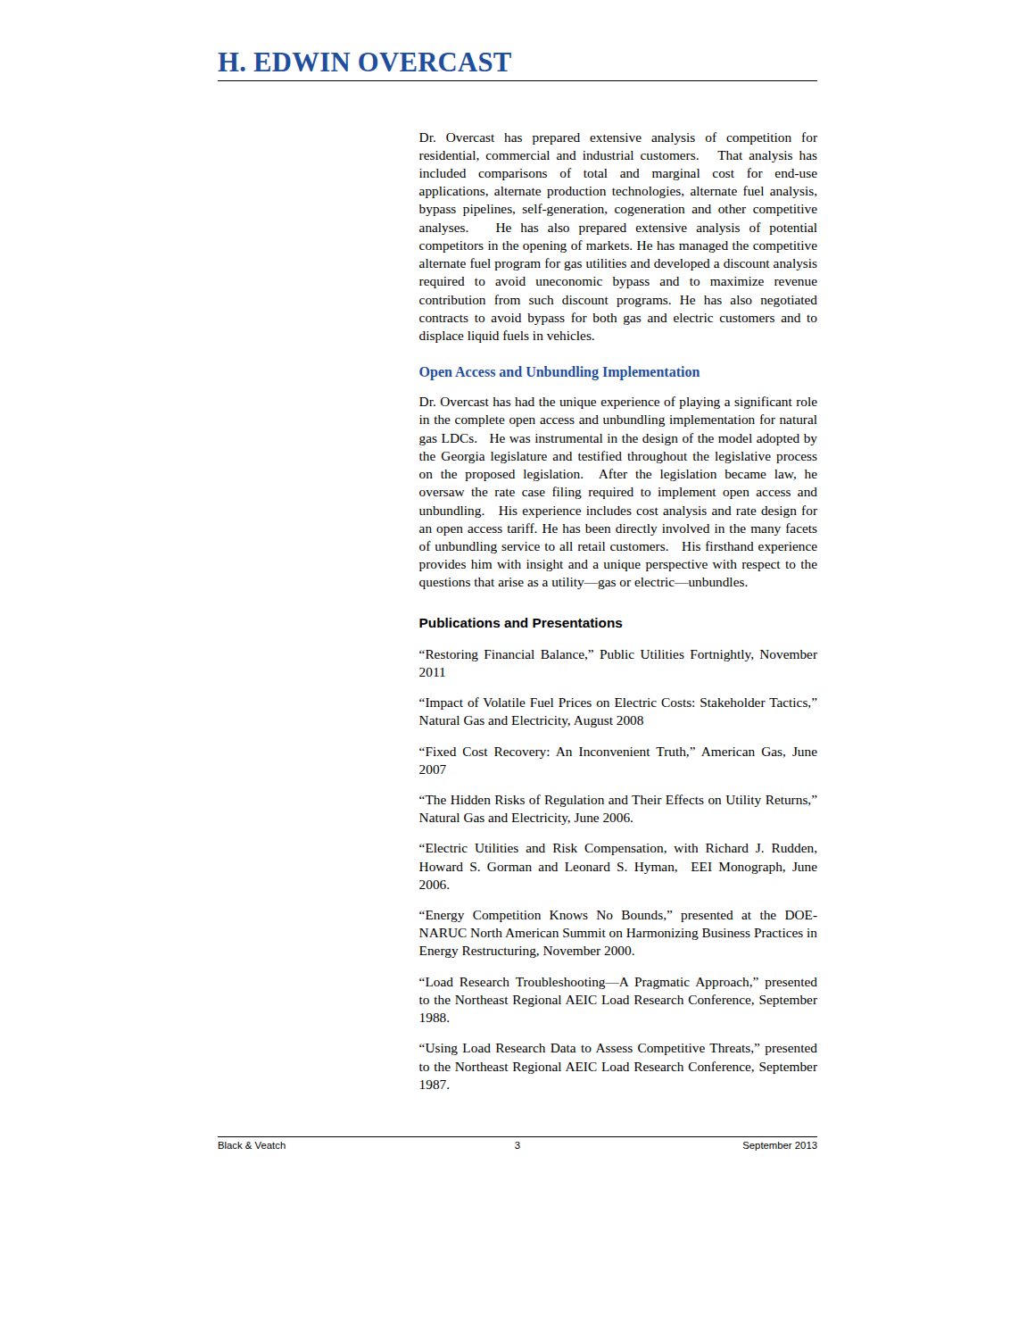H. EDWIN OVERCAST
Dr. Overcast has prepared extensive analysis of competition for residential, commercial and industrial customers. That analysis has included comparisons of total and marginal cost for end-use applications, alternate production technologies, alternate fuel analysis, bypass pipelines, self-generation, cogeneration and other competitive analyses. He has also prepared extensive analysis of potential competitors in the opening of markets. He has managed the competitive alternate fuel program for gas utilities and developed a discount analysis required to avoid uneconomic bypass and to maximize revenue contribution from such discount programs. He has also negotiated contracts to avoid bypass for both gas and electric customers and to displace liquid fuels in vehicles.
Open Access and Unbundling Implementation
Dr. Overcast has had the unique experience of playing a significant role in the complete open access and unbundling implementation for natural gas LDCs. He was instrumental in the design of the model adopted by the Georgia legislature and testified throughout the legislative process on the proposed legislation. After the legislation became law, he oversaw the rate case filing required to implement open access and unbundling. His experience includes cost analysis and rate design for an open access tariff. He has been directly involved in the many facets of unbundling service to all retail customers. His firsthand experience provides him with insight and a unique perspective with respect to the questions that arise as a utility—gas or electric—unbundles.
Publications and Presentations
“Restoring Financial Balance,” Public Utilities Fortnightly, November 2011
“Impact of Volatile Fuel Prices on Electric Costs: Stakeholder Tactics,” Natural Gas and Electricity, August 2008
“Fixed Cost Recovery: An Inconvenient Truth,” American Gas, June 2007
“The Hidden Risks of Regulation and Their Effects on Utility Returns,” Natural Gas and Electricity, June 2006.
“Electric Utilities and Risk Compensation, with Richard J. Rudden, Howard S. Gorman and Leonard S. Hyman, EEI Monograph, June 2006.
“Energy Competition Knows No Bounds,” presented at the DOE-NARUC North American Summit on Harmonizing Business Practices in Energy Restructuring, November 2000.
“Load Research Troubleshooting—A Pragmatic Approach,” presented to the Northeast Regional AEIC Load Research Conference, September 1988.
“Using Load Research Data to Assess Competitive Threats,” presented to the Northeast Regional AEIC Load Research Conference, September 1987.
Black & Veatch 3 September 2013